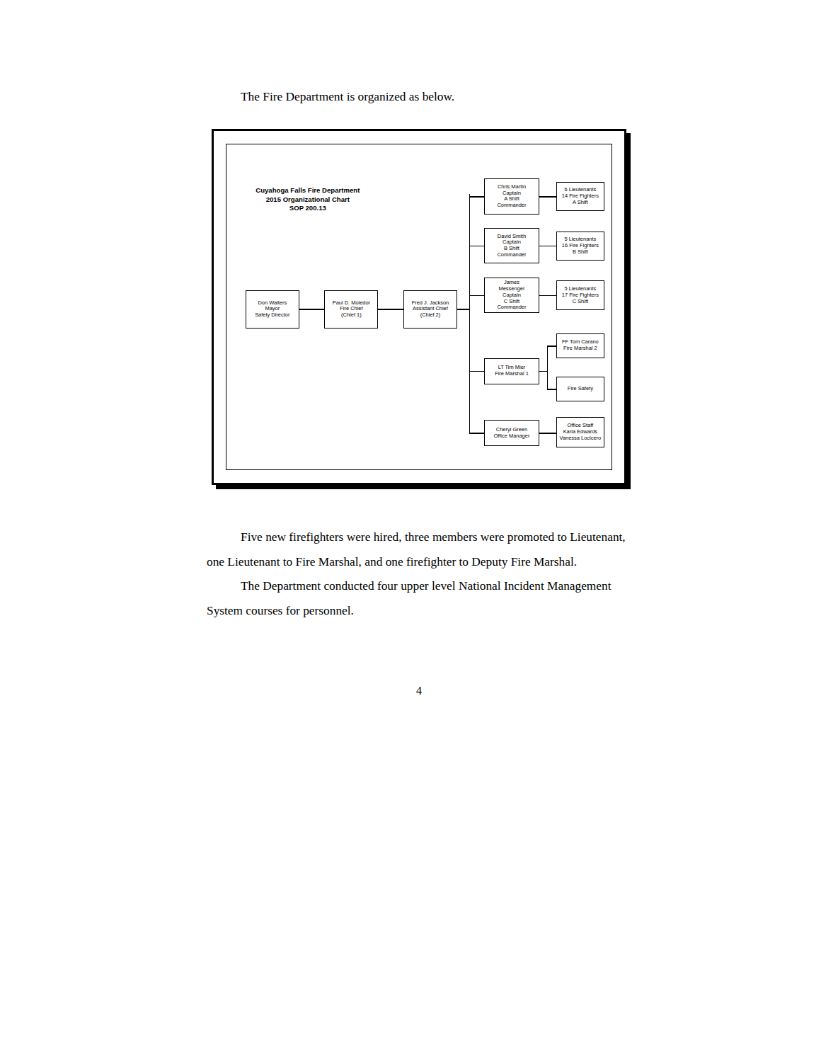The Fire Department is organized as below.
Cuyahoga Falls Fire Department
2015 Organizational Chart
SOP 200.13
Don Walters
Mayor
Safety Director
Paul D. Moledor
Fire Chief
(Chief 1)
Fred J. Jackson
Assistant Chief
(Chief 2)
Chris Martin
Captain
A Shift
Commander
David Smith
Captain
B Shift
Commander
James
Messenger
Captain
C Shift
Commander
6 Lieutenants
14 Fire Fighters
A Shift
5 Lieutenants
16 Fire Fighters
B Shift
5 Lieutenants
17 Fire Fighters
C Shift
LT Tim Mier
Fire Marshal 1
FF Tom Carano
Fire Marshal 2
Fire Safety
Cheryl Green
Office Manager
Office Staff
Karla Edwards
Vanessa Locicero
Five new firefighters were hired, three members were promoted to Lieutenant, one Lieutenant to Fire Marshal, and one firefighter to Deputy Fire Marshal.
The Department conducted four upper level National Incident Management System courses for personnel.
4